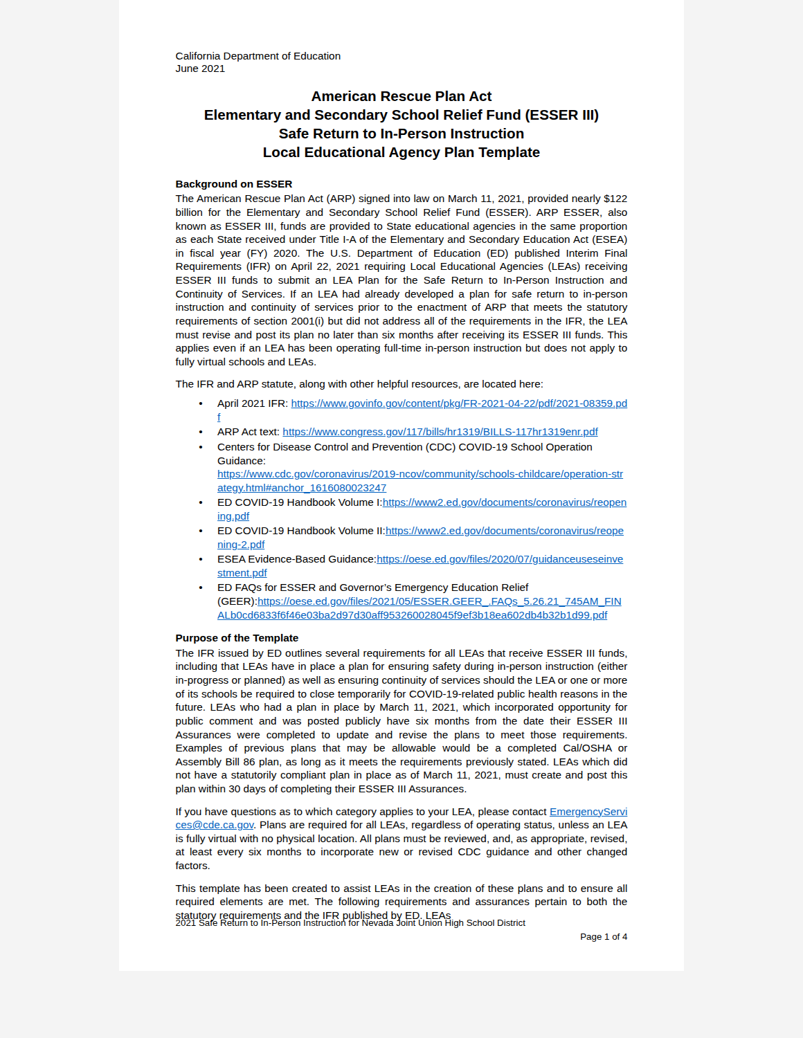California Department of Education
June 2021
American Rescue Plan Act
Elementary and Secondary School Relief Fund (ESSER III)
Safe Return to In-Person Instruction
Local Educational Agency Plan Template
Background on ESSER
The American Rescue Plan Act (ARP) signed into law on March 11, 2021, provided nearly $122 billion for the Elementary and Secondary School Relief Fund (ESSER). ARP ESSER, also known as ESSER III, funds are provided to State educational agencies in the same proportion as each State received under Title I-A of the Elementary and Secondary Education Act (ESEA) in fiscal year (FY) 2020. The U.S. Department of Education (ED) published Interim Final Requirements (IFR) on April 22, 2021 requiring Local Educational Agencies (LEAs) receiving ESSER III funds to submit an LEA Plan for the Safe Return to In-Person Instruction and Continuity of Services. If an LEA had already developed a plan for safe return to in-person instruction and continuity of services prior to the enactment of ARP that meets the statutory requirements of section 2001(i) but did not address all of the requirements in the IFR, the LEA must revise and post its plan no later than six months after receiving its ESSER III funds. This applies even if an LEA has been operating full-time in-person instruction but does not apply to fully virtual schools and LEAs.
The IFR and ARP statute, along with other helpful resources, are located here:
April 2021 IFR: https://www.govinfo.gov/content/pkg/FR-2021-04-22/pdf/2021-08359.pdf
ARP Act text: https://www.congress.gov/117/bills/hr1319/BILLS-117hr1319enr.pdf
Centers for Disease Control and Prevention (CDC) COVID-19 School Operation Guidance:
https://www.cdc.gov/coronavirus/2019-ncov/community/schools-childcare/operation-strategy.html#anchor_1616080023247
ED COVID-19 Handbook Volume I:https://www2.ed.gov/documents/coronavirus/reopening.pdf
ED COVID-19 Handbook Volume II:https://www2.ed.gov/documents/coronavirus/reopening-2.pdf
ESEA Evidence-Based Guidance:https://oese.ed.gov/files/2020/07/guidanceuseseinvestment.pdf
ED FAQs for ESSER and Governor’s Emergency Education Relief
(GEER):https://oese.ed.gov/files/2021/05/ESSER.GEER_.FAQs_5.26.21_745AM_FINALb0cd6833f6f46e03ba2d97d30aff953260028045f9ef3b18ea602db4b32b1d99.pdf
Purpose of the Template
The IFR issued by ED outlines several requirements for all LEAs that receive ESSER III funds, including that LEAs have in place a plan for ensuring safety during in-person instruction (either in-progress or planned) as well as ensuring continuity of services should the LEA or one or more of its schools be required to close temporarily for COVID-19-related public health reasons in the future. LEAs who had a plan in place by March 11, 2021, which incorporated opportunity for public comment and was posted publicly have six months from the date their ESSER III Assurances were completed to update and revise the plans to meet those requirements. Examples of previous plans that may be allowable would be a completed Cal/OSHA or Assembly Bill 86 plan, as long as it meets the requirements previously stated. LEAs which did not have a statutorily compliant plan in place as of March 11, 2021, must create and post this plan within 30 days of completing their ESSER III Assurances.
If you have questions as to which category applies to your LEA, please contact EmergencyServices@cde.ca.gov. Plans are required for all LEAs, regardless of operating status, unless an LEA is fully virtual with no physical location. All plans must be reviewed, and, as appropriate, revised, at least every six months to incorporate new or revised CDC guidance and other changed factors.
This template has been created to assist LEAs in the creation of these plans and to ensure all required elements are met. The following requirements and assurances pertain to both the statutory requirements and the IFR published by ED. LEAs
2021 Safe Return to In-Person Instruction for Nevada Joint Union High School District
Page 1 of 4